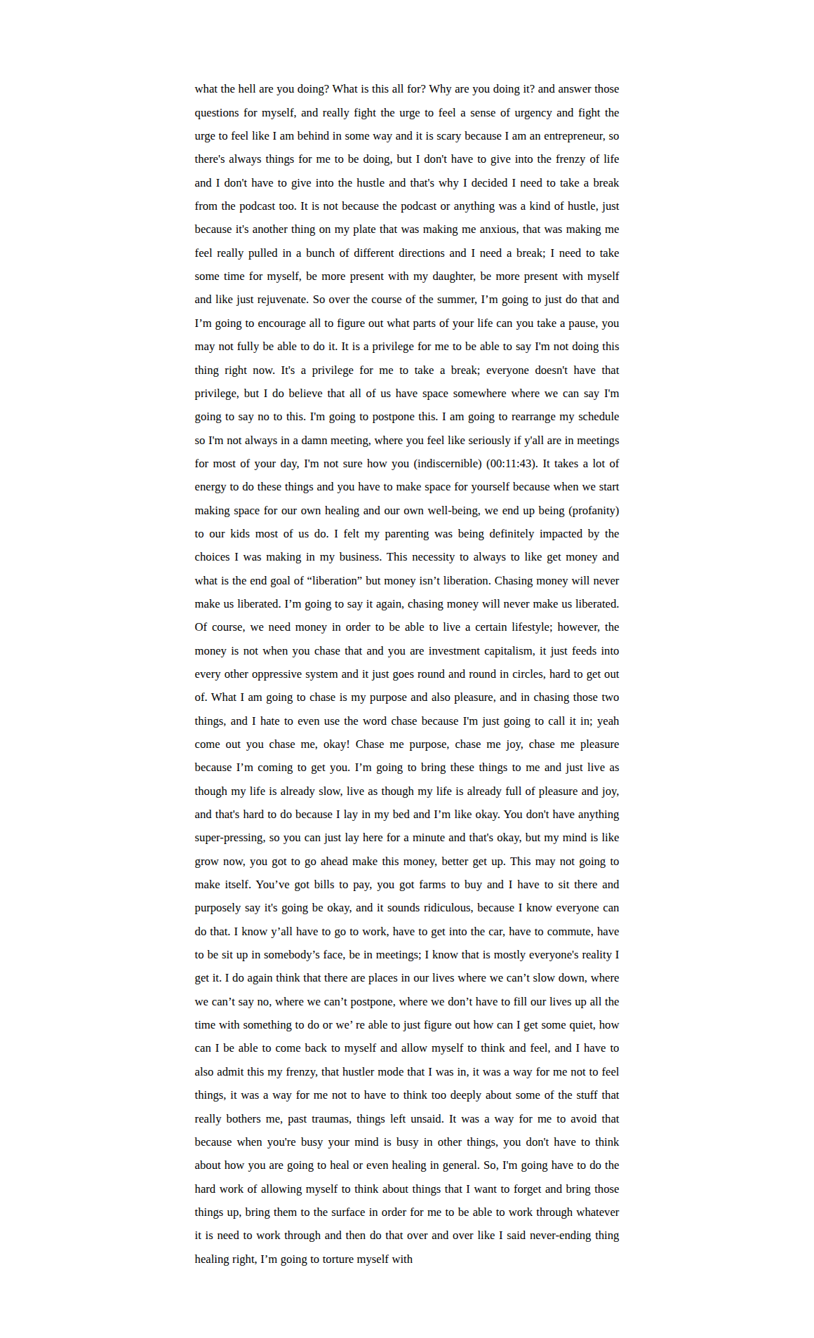what the hell are you doing? What is this all for? Why are you doing it? and answer those questions for myself, and really fight the urge to feel a sense of urgency and fight the urge to feel like I am behind in some way and it is scary because I am an entrepreneur, so there's always things for me to be doing, but I don't have to give into the frenzy of life and I don't have to give into the hustle and that's why I decided I need to take a break from the podcast too. It is not because the podcast or anything was a kind of hustle, just because it's another thing on my plate that was making me anxious, that was making me feel really pulled in a bunch of different directions and I need a break; I need to take some time for myself, be more present with my daughter, be more present with myself and like just rejuvenate. So over the course of the summer, I’m going to just do that and I’m going to encourage all to figure out what parts of your life can you take a pause, you may not fully be able to do it. It is a privilege for me to be able to say I'm not doing this thing right now. It's a privilege for me to take a break; everyone doesn't have that privilege, but I do believe that all of us have space somewhere where we can say I'm going to say no to this. I'm going to postpone this. I am going to rearrange my schedule so I'm not always in a damn meeting, where you feel like seriously if y'all are in meetings for most of your day, I'm not sure how you (indiscernible) (00:11:43). It takes a lot of energy to do these things and you have to make space for yourself because when we start making space for our own healing and our own well-being, we end up being (profanity) to our kids most of us do. I felt my parenting was being definitely impacted by the choices I was making in my business. This necessity to always to like get money and what is the end goal of “liberation” but money isn’t liberation. Chasing money will never make us liberated. I’m going to say it again, chasing money will never make us liberated. Of course, we need money in order to be able to live a certain lifestyle; however, the money is not when you chase that and you are investment capitalism, it just feeds into every other oppressive system and it just goes round and round in circles, hard to get out of. What I am going to chase is my purpose and also pleasure, and in chasing those two things, and I hate to even use the word chase because I'm just going to call it in; yeah come out you chase me, okay! Chase me purpose, chase me joy, chase me pleasure because I’m coming to get you. I’m going to bring these things to me and just live as though my life is already slow, live as though my life is already full of pleasure and joy, and that's hard to do because I lay in my bed and I’m like okay. You don't have anything super-pressing, so you can just lay here for a minute and that's okay, but my mind is like grow now, you got to go ahead make this money, better get up. This may not going to make itself. You’ve got bills to pay, you got farms to buy and I have to sit there and purposely say it's going be okay, and it sounds ridiculous, because I know everyone can do that. I know y’all have to go to work, have to get into the car, have to commute, have to be sit up in somebody’s face, be in meetings; I know that is mostly everyone's reality I get it. I do again think that there are places in our lives where we can’t slow down, where we can’t say no, where we can’t postpone, where we don’t have to fill our lives up all the time with something to do or we’ re able to just figure out how can I get some quiet, how can I be able to come back to myself and allow myself to think and feel, and I have to also admit this my frenzy, that hustler mode that I was in, it was a way for me not to feel things, it was a way for me not to have to think too deeply about some of the stuff that really bothers me, past traumas, things left unsaid. It was a way for me to avoid that because when you're busy your mind is busy in other things, you don't have to think about how you are going to heal or even healing in general. So, I'm going have to do the hard work of allowing myself to think about things that I want to forget and bring those things up, bring them to the surface in order for me to be able to work through whatever it is need to work through and then do that over and over like I said never-ending thing healing right, I’m going to torture myself with